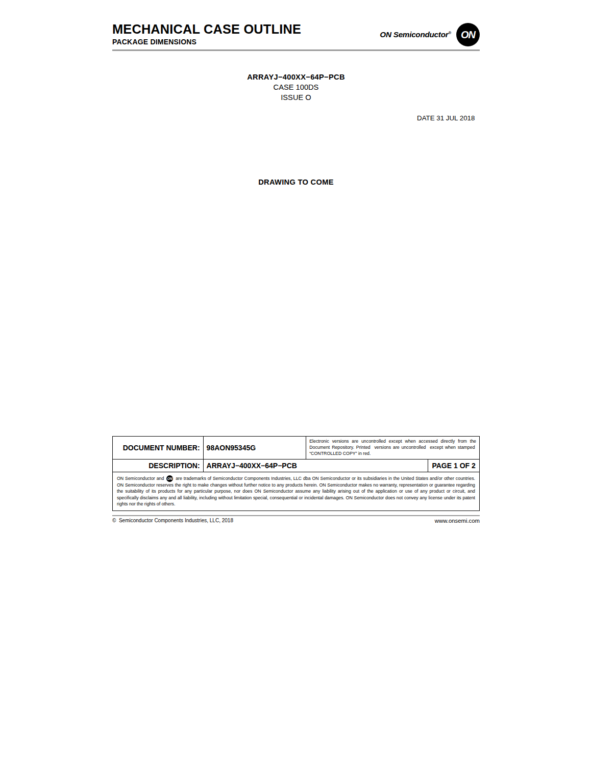MECHANICAL CASE OUTLINE
PACKAGE DIMENSIONS
ON Semiconductor® ON
ARRAYJ−400XX−64P−PCB
CASE 100DS
ISSUE O
DATE 31 JUL 2018
DRAWING TO COME
| DOCUMENT NUMBER: | 98AON95345G | Electronic versions are uncontrolled except when accessed directly from the Document Repository. Printed versions are uncontrolled except when stamped “CONTROLLED COPY” in red. |
| DESCRIPTION: | ARRAYJ−400XX−64P−PCB | PAGE 1 OF 2 |
ON Semiconductor and ON are trademarks of Semiconductor Components Industries, LLC dba ON Semiconductor or its subsidiaries in the United States and/or other countries. ON Semiconductor reserves the right to make changes without further notice to any products herein. ON Semiconductor makes no warranty, representation or guarantee regarding the suitability of its products for any particular purpose, nor does ON Semiconductor assume any liability arising out of the application or use of any product or circuit, and specifically disclaims any and all liability, including without limitation special, consequential or incidental damages. ON Semiconductor does not convey any license under its patent rights nor the rights of others.
© Semiconductor Components Industries, LLC, 2018 www.onsemi.com